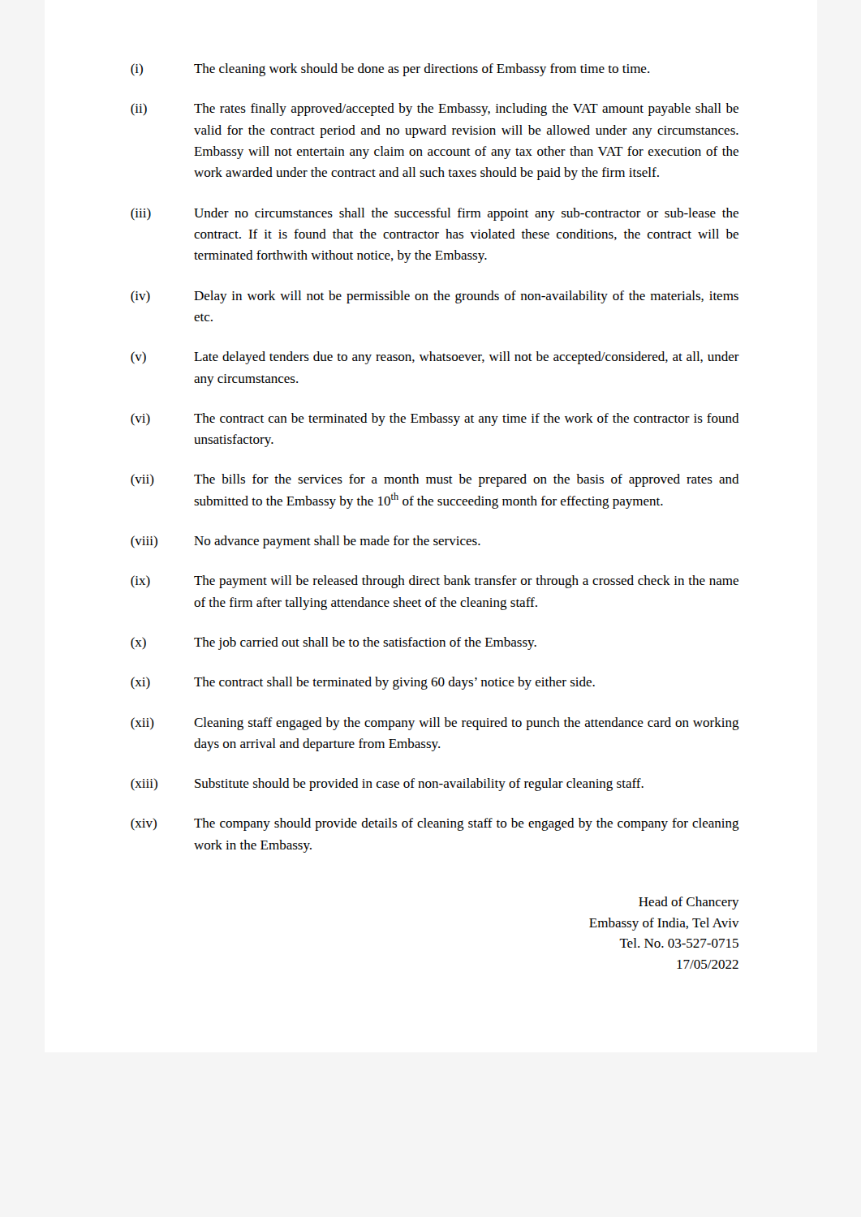(i) The cleaning work should be done as per directions of Embassy from time to time.
(ii) The rates finally approved/accepted by the Embassy, including the VAT amount payable shall be valid for the contract period and no upward revision will be allowed under any circumstances. Embassy will not entertain any claim on account of any tax other than VAT for execution of the work awarded under the contract and all such taxes should be paid by the firm itself.
(iii) Under no circumstances shall the successful firm appoint any sub-contractor or sub-lease the contract. If it is found that the contractor has violated these conditions, the contract will be terminated forthwith without notice, by the Embassy.
(iv) Delay in work will not be permissible on the grounds of non-availability of the materials, items etc.
(v) Late delayed tenders due to any reason, whatsoever, will not be accepted/considered, at all, under any circumstances.
(vi) The contract can be terminated by the Embassy at any time if the work of the contractor is found unsatisfactory.
(vii) The bills for the services for a month must be prepared on the basis of approved rates and submitted to the Embassy by the 10th of the succeeding month for effecting payment.
(viii) No advance payment shall be made for the services.
(ix) The payment will be released through direct bank transfer or through a crossed check in the name of the firm after tallying attendance sheet of the cleaning staff.
(x) The job carried out shall be to the satisfaction of the Embassy.
(xi) The contract shall be terminated by giving 60 days’ notice by either side.
(xii) Cleaning staff engaged by the company will be required to punch the attendance card on working days on arrival and departure from Embassy.
(xiii) Substitute should be provided in case of non-availability of regular cleaning staff.
(xiv) The company should provide details of cleaning staff to be engaged by the company for cleaning work in the Embassy.
Head of Chancery
Embassy of India, Tel Aviv
Tel. No. 03-527-0715
17/05/2022